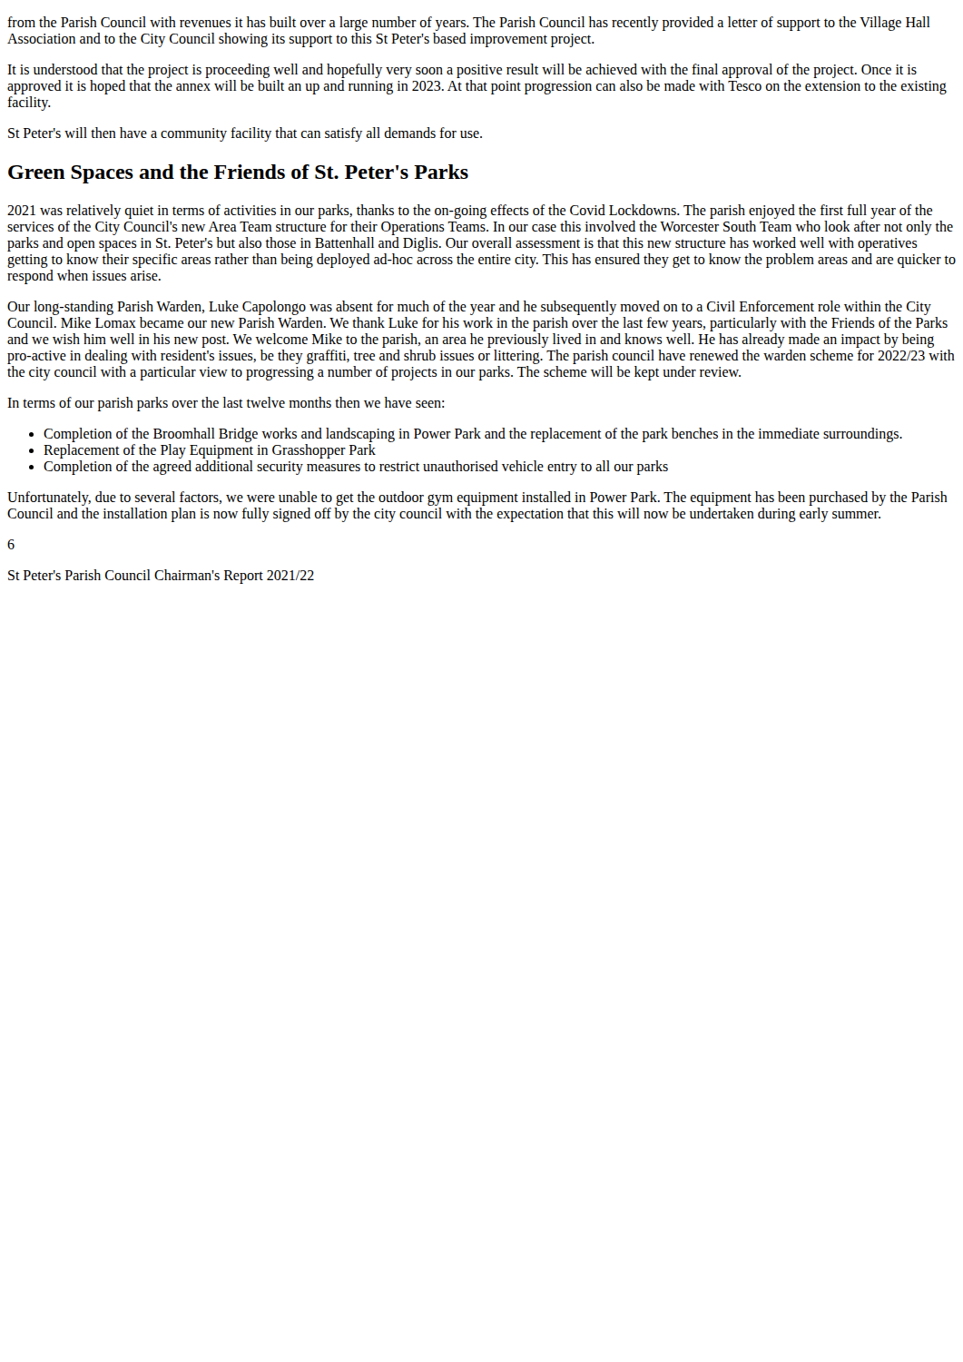from the Parish Council with revenues it has built over a large number of years. The Parish Council has recently provided a letter of support to the Village Hall Association and to the City Council showing its support to this St Peter's based improvement project.
It is understood that the project is proceeding well and hopefully very soon a positive result will be achieved with the final approval of the project. Once it is approved it is hoped that the annex will be built an up and running in 2023. At that point progression can also be made with Tesco on the extension to the existing facility.
St Peter's will then have a community facility that can satisfy all demands for use.
Green Spaces and the Friends of St. Peter's Parks
2021 was relatively quiet in terms of activities in our parks, thanks to the on-going effects of the Covid Lockdowns. The parish enjoyed the first full year of the services of the City Council's new Area Team structure for their Operations Teams. In our case this involved the Worcester South Team who look after not only the parks and open spaces in St. Peter's but also those in Battenhall and Diglis. Our overall assessment is that this new structure has worked well with operatives getting to know their specific areas rather than being deployed ad-hoc across the entire city. This has ensured they get to know the problem areas and are quicker to respond when issues arise.
Our long-standing Parish Warden, Luke Capolongo was absent for much of the year and he subsequently moved on to a Civil Enforcement role within the City Council. Mike Lomax became our new Parish Warden. We thank Luke for his work in the parish over the last few years, particularly with the Friends of the Parks and we wish him well in his new post. We welcome Mike to the parish, an area he previously lived in and knows well. He has already made an impact by being pro-active in dealing with resident's issues, be they graffiti, tree and shrub issues or littering. The parish council have renewed the warden scheme for 2022/23 with the city council with a particular view to progressing a number of projects in our parks. The scheme will be kept under review.
In terms of our parish parks over the last twelve months then we have seen:
Completion of the Broomhall Bridge works and landscaping in Power Park and the replacement of the park benches in the immediate surroundings.
Replacement of the Play Equipment in Grasshopper Park
Completion of the agreed additional security measures to restrict unauthorised vehicle entry to all our parks
Unfortunately, due to several factors, we were unable to get the outdoor gym equipment installed in Power Park. The equipment has been purchased by the Parish Council and the installation plan is now fully signed off by the city council with the expectation that this will now be undertaken during early summer.
6
St Peter's Parish Council Chairman's Report 2021/22